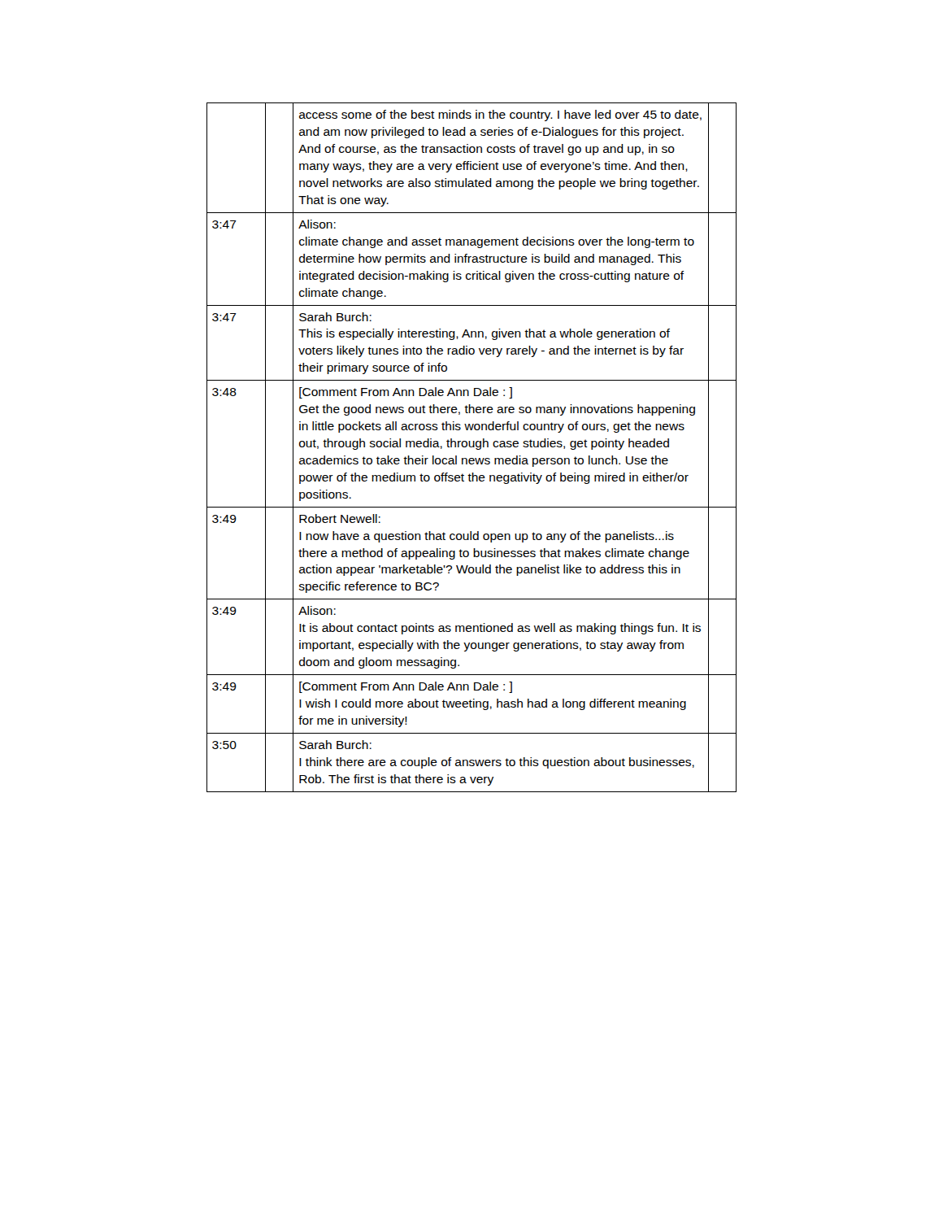| | | access some of the best minds in the country. I have led over 45 to date, and am now privileged to lead a series of e-Dialogues for this project. And of course, as the transaction costs of travel go up and up, in so many ways, they are a very efficient use of everyone’s time. And then, novel networks are also stimulated among the people we bring together. That is one way. | |
| 3:47 | | Alison: climate change and asset management decisions over the long-term to determine how permits and infrastructure is build and managed. This integrated decision-making is critical given the cross-cutting nature of climate change. | |
| 3:47 | | Sarah Burch: This is especially interesting, Ann, given that a whole generation of voters likely tunes into the radio very rarely - and the internet is by far their primary source of info | |
| 3:48 | | [Comment From Ann Dale Ann Dale : ] Get the good news out there, there are so many innovations happening in little pockets all across this wonderful country of ours, get the news out, through social media, through case studies, get pointy headed academics to take their local news media person to lunch. Use the power of the medium to offset the negativity of being mired in either/or positions. | |
| 3:49 | | Robert Newell: I now have a question that could open up to any of the panelists...is there a method of appealing to businesses that makes climate change action appear 'marketable'? Would the panelist like to address this in specific reference to BC? | |
| 3:49 | | Alison: It is about contact points as mentioned as well as making things fun. It is important, especially with the younger generations, to stay away from doom and gloom messaging. | |
| 3:49 | | [Comment From Ann Dale Ann Dale : ] I wish I could more about tweeting, hash had a long different meaning for me in university! | |
| 3:50 | | Sarah Burch: I think there are a couple of answers to this question about businesses, Rob. The first is that there is a very | |